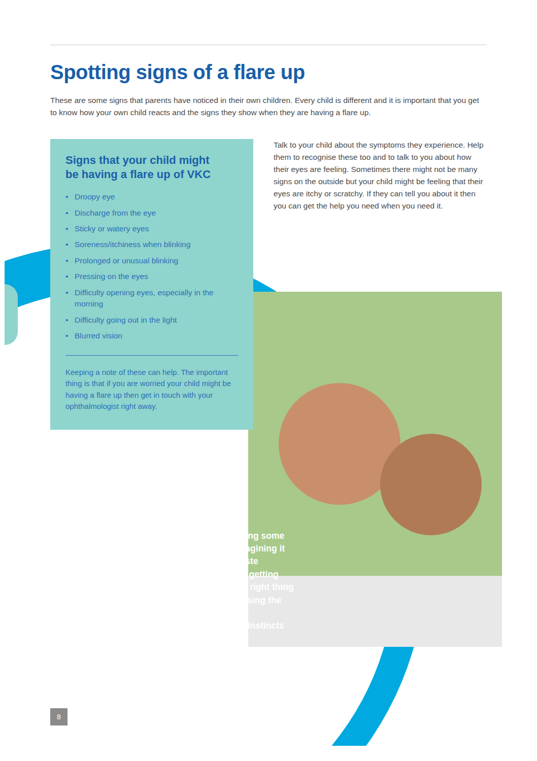Spotting signs of a flare up
These are some signs that parents have noticed in their own children. Every child is different and it is important that you get to know how your own child reacts and the signs they show when they are having a flare up.
Signs that your child might
be having a flare up of VKC
Droopy eye
Discharge from the eye
Sticky or watery eyes
Soreness/itchiness when blinking
Prolonged or unusual blinking
Pressing on the eyes
Difficulty opening eyes, especially in the morning
Difficulty going out in the light
Blurred vision
Keeping a note of these can help. The important thing is that if you are worried your child might be having a flare up then get in touch with your ophthalmologist right away.
Talk to your child about the symptoms they experience. Help them to recognise these too and to talk to you about how their eyes are feeling. Sometimes there might not be many signs on the outside but your child might be feeling that their eyes are itchy or scratchy. If they can tell you about it then you can get the help you need when you need it.
“Sometimes I’d notice that my son was showing some signs of a flare up, but I’d worry that I was imagining it or being over anxious and I didn’t want to waste anyone’s time. But I didn’t want to risk things getting worse either. It can be really hard to know the right thing to do. Over time we both got better at recognising the signs of a flare up and getting him to the ophthalmologist quickly. I think trusting your instincts is really important.”
Emma
8